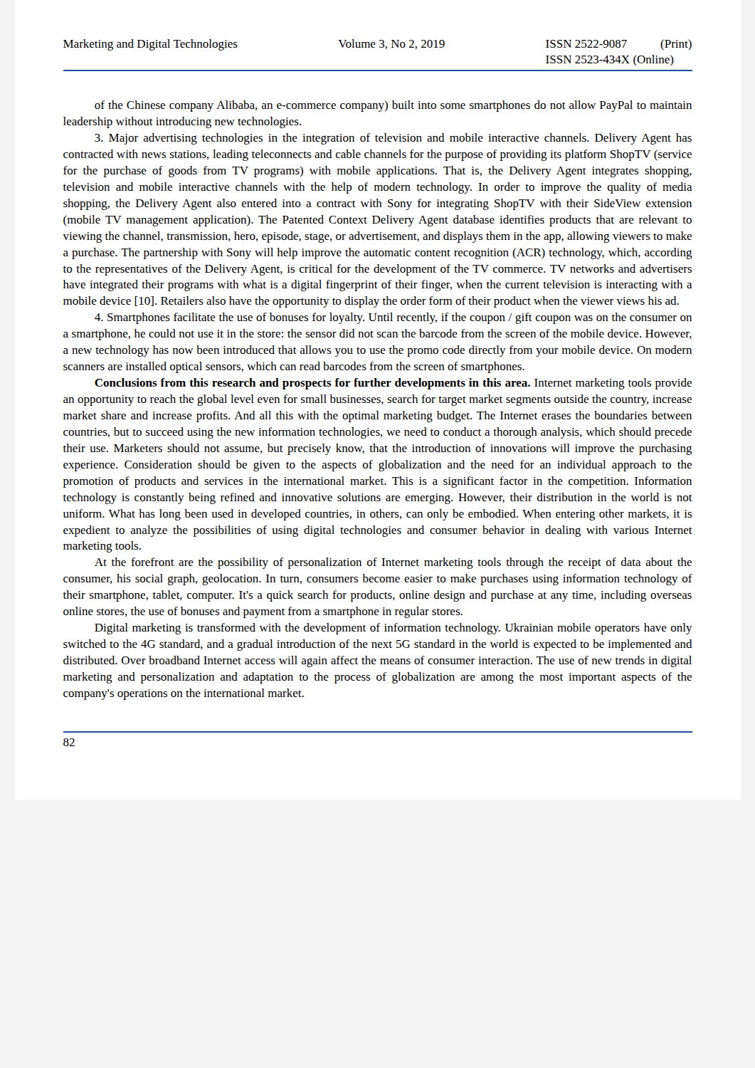Marketing and Digital Technologies
Volume 3, No 2, 2019
ISSN 2522-9087(Print) ISSN 2523-434X (Online)
of the Chinese company Alibaba, an e-commerce company) built into some smartphones do not allow PayPal to maintain leadership without introducing new technologies.
3. Major advertising technologies in the integration of television and mobile interactive channels. Delivery Agent has contracted with news stations, leading teleconnects and cable channels for the purpose of providing its platform ShopTV (service for the purchase of goods from TV programs) with mobile applications. That is, the Delivery Agent integrates shopping, television and mobile interactive channels with the help of modern technology. In order to improve the quality of media shopping, the Delivery Agent also entered into a contract with Sony for integrating ShopTV with their SideView extension (mobile TV management application). The Patented Context Delivery Agent database identifies products that are relevant to viewing the channel, transmission, hero, episode, stage, or advertisement, and displays them in the app, allowing viewers to make a purchase. The partnership with Sony will help improve the automatic content recognition (ACR) technology, which, according to the representatives of the Delivery Agent, is critical for the development of the TV commerce. TV networks and advertisers have integrated their programs with what is a digital fingerprint of their finger, when the current television is interacting with a mobile device [10]. Retailers also have the opportunity to display the order form of their product when the viewer views his ad.
4. Smartphones facilitate the use of bonuses for loyalty. Until recently, if the coupon / gift coupon was on the consumer on a smartphone, he could not use it in the store: the sensor did not scan the barcode from the screen of the mobile device. However, a new technology has now been introduced that allows you to use the promo code directly from your mobile device. On modern scanners are installed optical sensors, which can read barcodes from the screen of smartphones.
Conclusions from this research and prospects for further developments in this area. Internet marketing tools provide an opportunity to reach the global level even for small businesses, search for target market segments outside the country, increase market share and increase profits. And all this with the optimal marketing budget. The Internet erases the boundaries between countries, but to succeed using the new information technologies, we need to conduct a thorough analysis, which should precede their use. Marketers should not assume, but precisely know, that the introduction of innovations will improve the purchasing experience. Consideration should be given to the aspects of globalization and the need for an individual approach to the promotion of products and services in the international market. This is a significant factor in the competition. Information technology is constantly being refined and innovative solutions are emerging. However, their distribution in the world is not uniform. What has long been used in developed countries, in others, can only be embodied. When entering other markets, it is expedient to analyze the possibilities of using digital technologies and consumer behavior in dealing with various Internet marketing tools.
At the forefront are the possibility of personalization of Internet marketing tools through the receipt of data about the consumer, his social graph, geolocation. In turn, consumers become easier to make purchases using information technology of their smartphone, tablet, computer. It's a quick search for products, online design and purchase at any time, including overseas online stores, the use of bonuses and payment from a smartphone in regular stores.
Digital marketing is transformed with the development of information technology. Ukrainian mobile operators have only switched to the 4G standard, and a gradual introduction of the next 5G standard in the world is expected to be implemented and distributed. Over broadband Internet access will again affect the means of consumer interaction. The use of new trends in digital marketing and personalization and adaptation to the process of globalization are among the most important aspects of the company's operations on the international market.
82